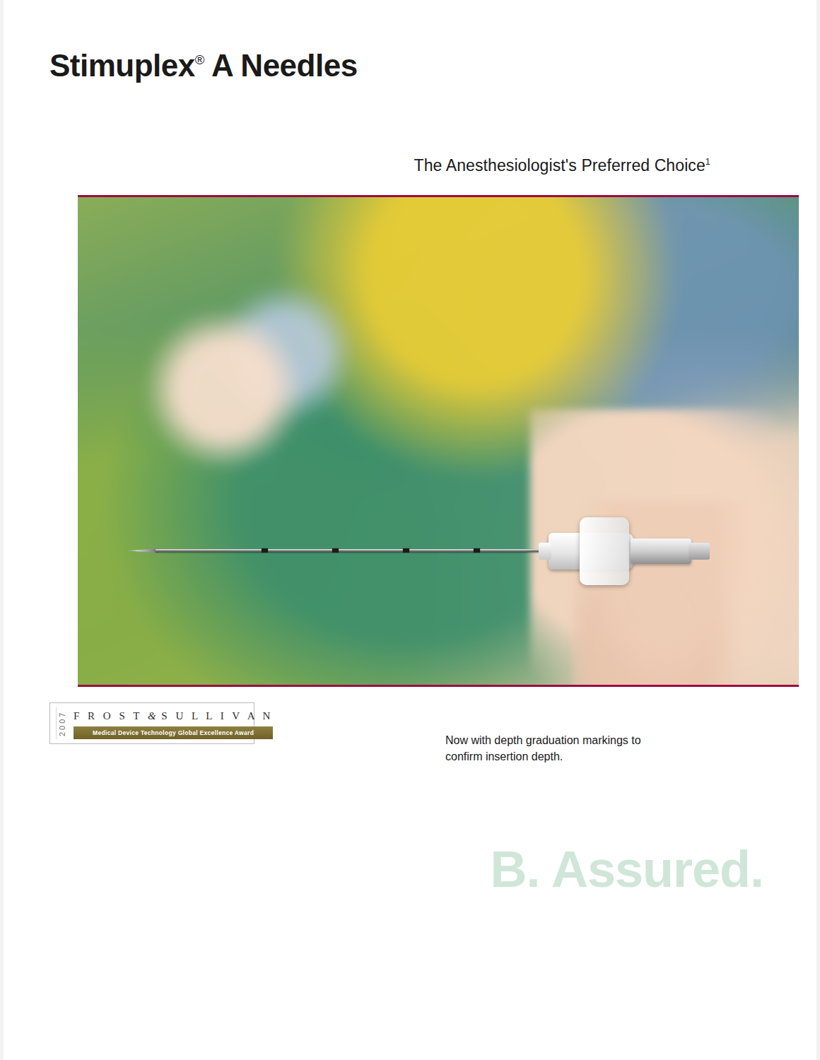Stimuplex® A Needles
The Anesthesiologist's Preferred Choice1
2007
F R O S T & S U L L I V A N
Medical Device Technology Global Excellence Award
Now with depth graduation markings to
confirm insertion depth.
B. Assured.